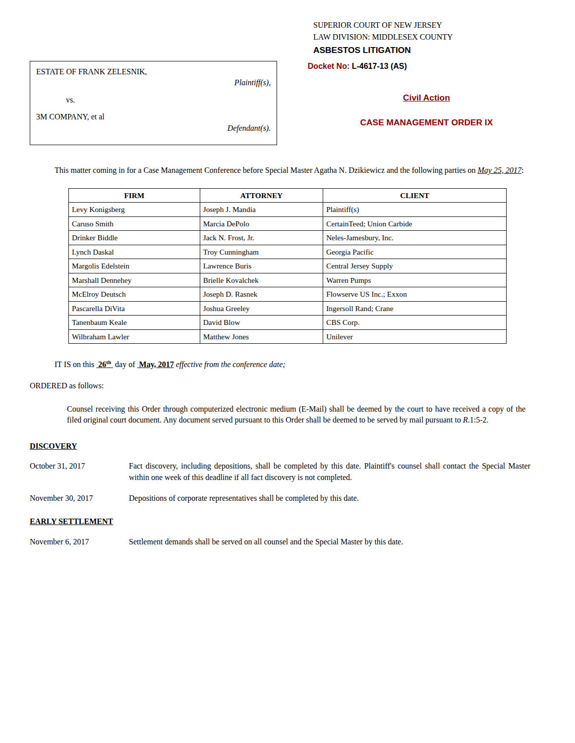SUPERIOR COURT OF NEW JERSEY
LAW DIVISION: MIDDLESEX COUNTY
ASBESTOS LITIGATION
ESTATE OF FRANK ZELESNIK,
Plaintiff(s),
vs.
3M COMPANY, et al
Defendant(s).
Docket No: L-4617-13 (AS)
Civil Action
CASE MANAGEMENT ORDER IX
This matter coming in for a Case Management Conference before Special Master Agatha N. Dzikiewicz and the following parties on May 25, 2017:
| FIRM | ATTORNEY | CLIENT |
| --- | --- | --- |
| Levy Konigsberg | Joseph J. Mandia | Plaintiff(s) |
| Caruso Smith | Marcia DePolo | CertainTeed; Union Carbide |
| Drinker Biddle | Jack N. Frost, Jr. | Neles-Jamesbury, Inc. |
| Lynch Daskal | Troy Cunningham | Georgia Pacific |
| Margolis Edelstein | Lawrence Buris | Central Jersey Supply |
| Marshall Dennehey | Brielle Kovalchek | Warren Pumps |
| McElroy Deutsch | Joseph D. Rasnek | Flowserve US Inc.; Exxon |
| Pascarella DiVita | Joshua Greeley | Ingersoll Rand; Crane |
| Tanenbaum Keale | David Blow | CBS Corp. |
| Wilbraham Lawler | Matthew Jones | Unilever |
IT IS on this 26th day of May, 2017 effective from the conference date;
ORDERED as follows:
Counsel receiving this Order through computerized electronic medium (E-Mail) shall be deemed by the court to have received a copy of the filed original court document. Any document served pursuant to this Order shall be deemed to be served by mail pursuant to R.1:5-2.
DISCOVERY
October 31, 2017
Fact discovery, including depositions, shall be completed by this date. Plaintiff's counsel shall contact the Special Master within one week of this deadline if all fact discovery is not completed.
November 30, 2017
Depositions of corporate representatives shall be completed by this date.
EARLY SETTLEMENT
November 6, 2017
Settlement demands shall be served on all counsel and the Special Master by this date.